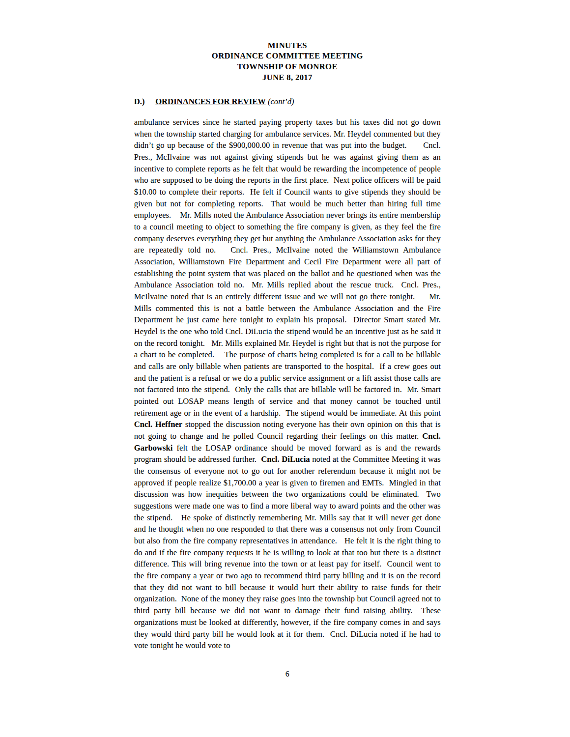MINUTES
ORDINANCE COMMITTEE MEETING
TOWNSHIP OF MONROE
JUNE 8, 2017
D.) ORDINANCES FOR REVIEW (cont’d)
ambulance services since he started paying property taxes but his taxes did not go down when the township started charging for ambulance services. Mr. Heydel commented but they didn’t go up because of the $900,000.00 in revenue that was put into the budget. Cncl. Pres., McIlvaine was not against giving stipends but he was against giving them as an incentive to complete reports as he felt that would be rewarding the incompetence of people who are supposed to be doing the reports in the first place. Next police officers will be paid $10.00 to complete their reports. He felt if Council wants to give stipends they should be given but not for completing reports. That would be much better than hiring full time employees. Mr. Mills noted the Ambulance Association never brings its entire membership to a council meeting to object to something the fire company is given, as they feel the fire company deserves everything they get but anything the Ambulance Association asks for they are repeatedly told no. Cncl. Pres., McIlvaine noted the Williamstown Ambulance Association, Williamstown Fire Department and Cecil Fire Department were all part of establishing the point system that was placed on the ballot and he questioned when was the Ambulance Association told no. Mr. Mills replied about the rescue truck. Cncl. Pres., McIlvaine noted that is an entirely different issue and we will not go there tonight. Mr. Mills commented this is not a battle between the Ambulance Association and the Fire Department he just came here tonight to explain his proposal. Director Smart stated Mr. Heydel is the one who told Cncl. DiLucia the stipend would be an incentive just as he said it on the record tonight. Mr. Mills explained Mr. Heydel is right but that is not the purpose for a chart to be completed. The purpose of charts being completed is for a call to be billable and calls are only billable when patients are transported to the hospital. If a crew goes out and the patient is a refusal or we do a public service assignment or a lift assist those calls are not factored into the stipend. Only the calls that are billable will be factored in. Mr. Smart pointed out LOSAP means length of service and that money cannot be touched until retirement age or in the event of a hardship. The stipend would be immediate. At this point Cncl. Heffner stopped the discussion noting everyone has their own opinion on this that is not going to change and he polled Council regarding their feelings on this matter. Cncl. Garbowski felt the LOSAP ordinance should be moved forward as is and the rewards program should be addressed further. Cncl. DiLucia noted at the Committee Meeting it was the consensus of everyone not to go out for another referendum because it might not be approved if people realize $1,700.00 a year is given to firemen and EMTs. Mingled in that discussion was how inequities between the two organizations could be eliminated. Two suggestions were made one was to find a more liberal way to award points and the other was the stipend. He spoke of distinctly remembering Mr. Mills say that it will never get done and he thought when no one responded to that there was a consensus not only from Council but also from the fire company representatives in attendance. He felt it is the right thing to do and if the fire company requests it he is willing to look at that too but there is a distinct difference. This will bring revenue into the town or at least pay for itself. Council went to the fire company a year or two ago to recommend third party billing and it is on the record that they did not want to bill because it would hurt their ability to raise funds for their organization. None of the money they raise goes into the township but Council agreed not to third party bill because we did not want to damage their fund raising ability. These organizations must be looked at differently, however, if the fire company comes in and says they would third party bill he would look at it for them. Cncl. DiLucia noted if he had to vote tonight he would vote to
6